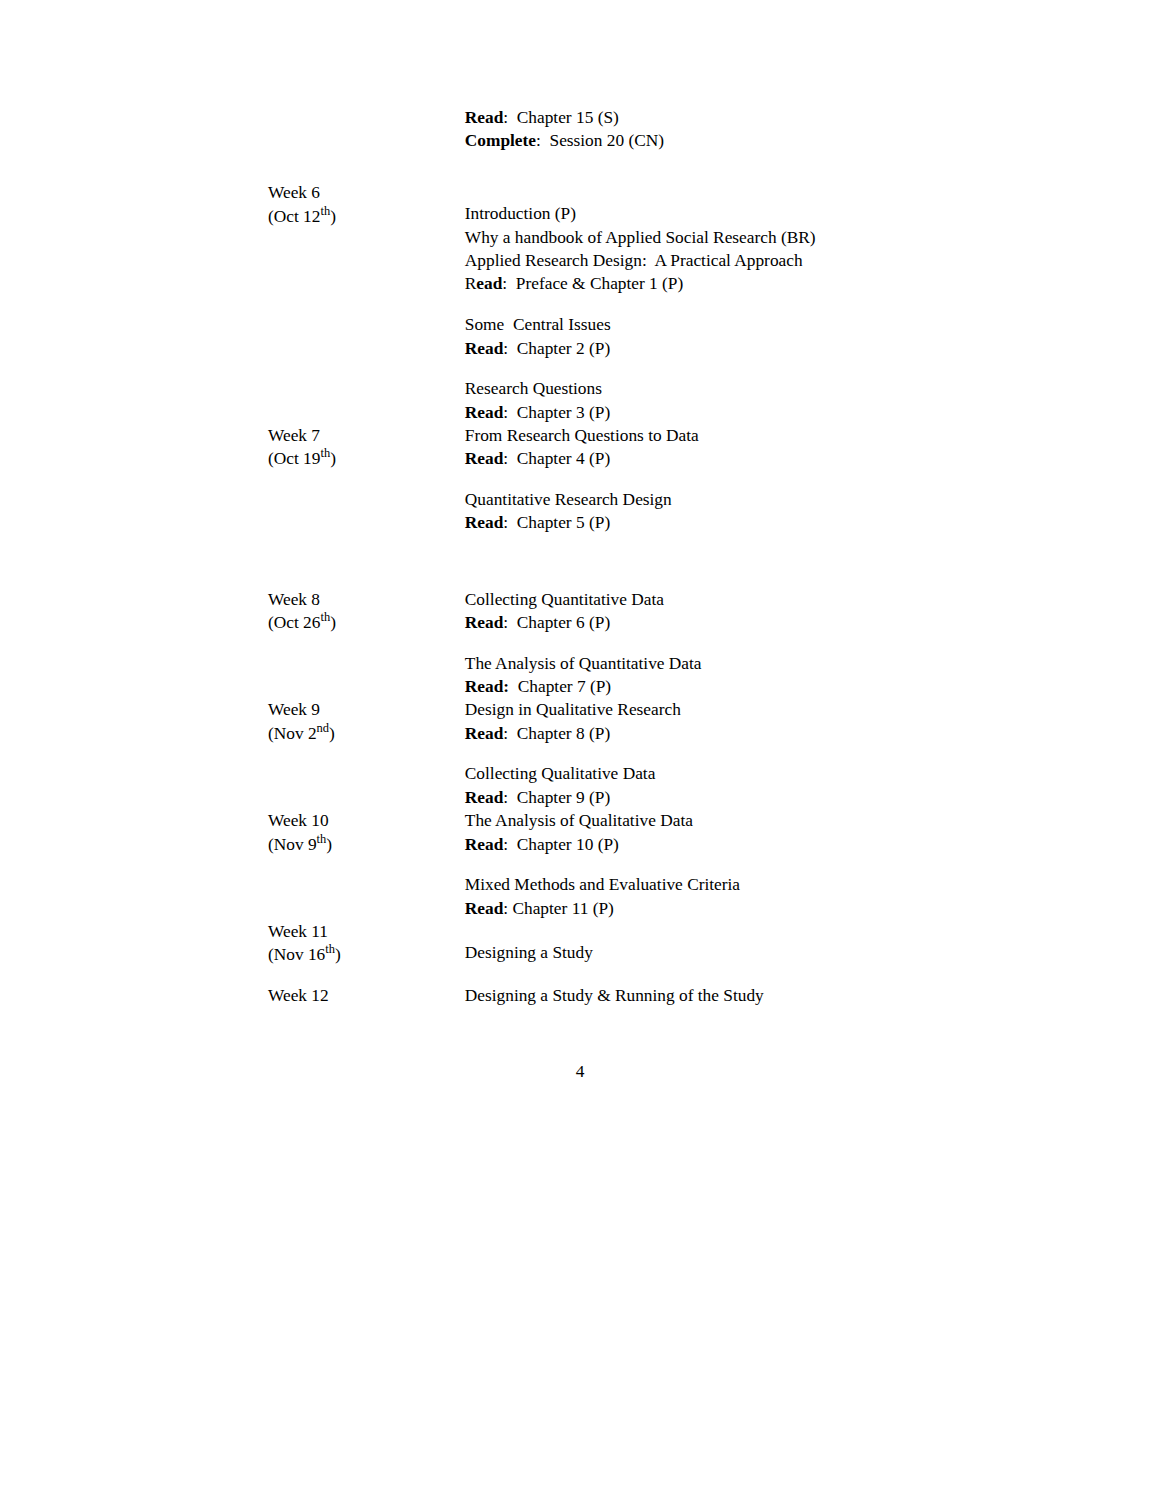Read: Chapter 15 (S)
Complete: Session 20 (CN)
| Week 6 (Oct 12 th ) | Introduction (P) Why a handbook of Applied Social Research (BR) Applied Research Design: A Practical Approach R ead : Preface & Chapter 1 (P) Some Central Issues Read : Chapter 2 (P) Research Questions Read : Chapter 3 (P) |
| Week 7 (Oct 19 th ) | From Research Questions to Data Read : Chapter 4 (P) Quantitative Research Design Read : Chapter 5 (P) |
| Week 8 (Oct 26 th ) | Collecting Quantitative Data Read : Chapter 6 (P) The Analysis of Quantitative Data Read: Chapter 7 (P) |
| Week 9 (Nov 2 nd ) | Design in Qualitative Research Read : Chapter 8 (P) Collecting Qualitative Data Read : Chapter 9 (P) |
| Week 10 (Nov 9 th ) | The Analysis of Qualitative Data Read : Chapter 10 (P) Mixed Methods and Evaluative Criteria Read : Chapter 11 (P) |
| Week 11 (Nov 16 th ) | Designing a Study |
| Week 12 | Designing a Study & Running of the Study |
4